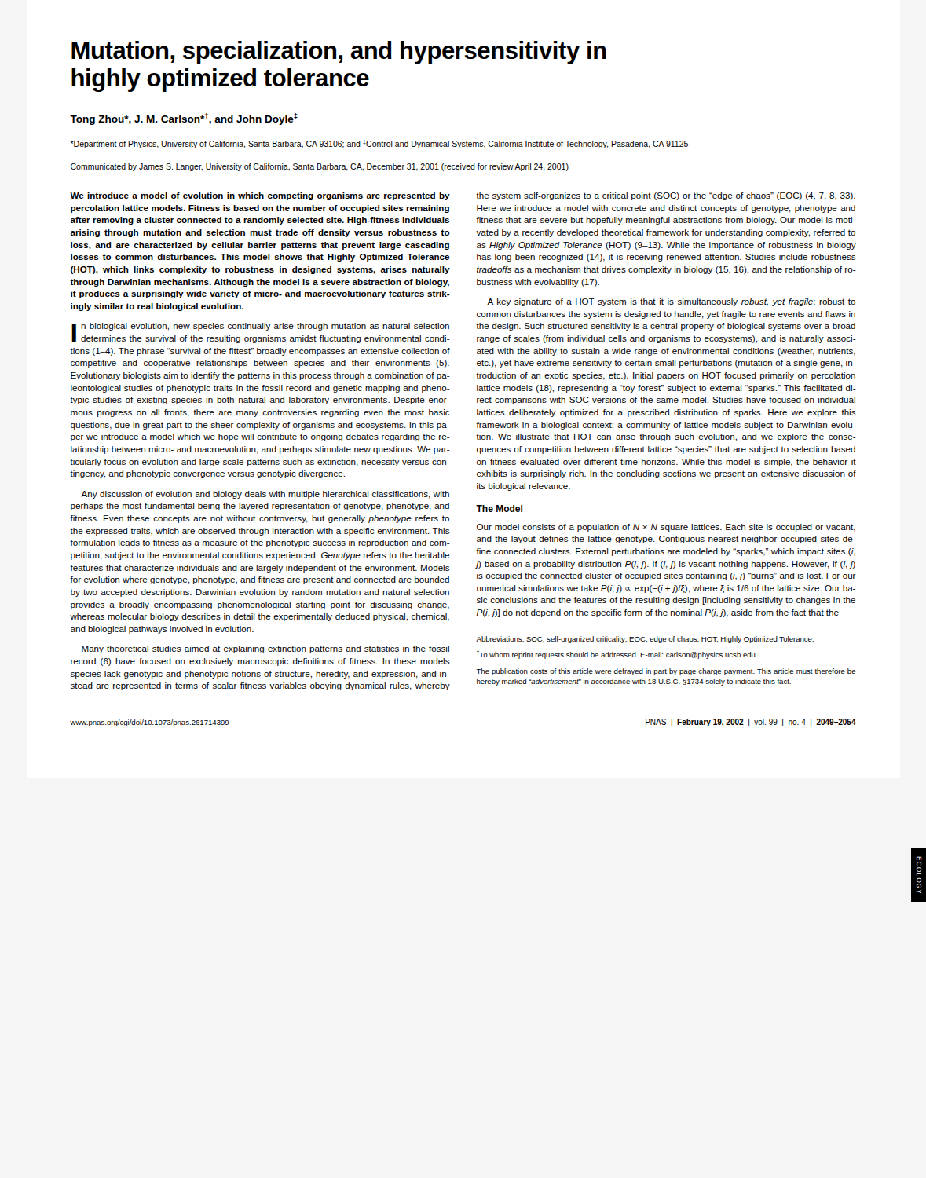Mutation, specialization, and hypersensitivity in
highly optimized tolerance
Tong Zhou*, J. M. Carlson*†, and John Doyle‡
*Department of Physics, University of California, Santa Barbara, CA 93106; and ‡Control and Dynamical Systems, California Institute of Technology, Pasadena, CA 91125
Communicated by James S. Langer, University of California, Santa Barbara, CA, December 31, 2001 (received for review April 24, 2001)
We introduce a model of evolution in which competing organisms are represented by percolation lattice models. Fitness is based on the number of occupied sites remaining after removing a cluster connected to a randomly selected site. High-fitness individuals arising through mutation and selection must trade off density versus robustness to loss, and are characterized by cellular barrier patterns that prevent large cascading losses to common disturbances. This model shows that Highly Optimized Tolerance (HOT), which links complexity to robustness in designed systems, arises naturally through Darwinian mechanisms. Although the model is a severe abstraction of biology, it produces a surprisingly wide variety of micro- and macroevolutionary features strikingly similar to real biological evolution.
In biological evolution, new species continually arise through mutation as natural selection determines the survival of the resulting organisms amidst fluctuating environmental conditions (1–4). The phrase “survival of the fittest” broadly encompasses an extensive collection of competitive and cooperative relationships between species and their environments (5). Evolutionary biologists aim to identify the patterns in this process through a combination of paleontological studies of phenotypic traits in the fossil record and genetic mapping and phenotypic studies of existing species in both natural and laboratory environments. Despite enormous progress on all fronts, there are many controversies regarding even the most basic questions, due in great part to the sheer complexity of organisms and ecosystems. In this paper we introduce a model which we hope will contribute to ongoing debates regarding the relationship between micro- and macroevolution, and perhaps stimulate new questions. We particularly focus on evolution and large-scale patterns such as extinction, necessity versus contingency, and phenotypic convergence versus genotypic divergence.
Any discussion of evolution and biology deals with multiple hierarchical classifications, with perhaps the most fundamental being the layered representation of genotype, phenotype, and fitness. Even these concepts are not without controversy, but generally phenotype refers to the expressed traits, which are observed through interaction with a specific environment. This formulation leads to fitness as a measure of the phenotypic success in reproduction and competition, subject to the environmental conditions experienced. Genotype refers to the heritable features that characterize individuals and are largely independent of the environment. Models for evolution where genotype, phenotype, and fitness are present and connected are bounded by two accepted descriptions. Darwinian evolution by random mutation and natural selection provides a broadly encompassing phenomenological starting point for discussing change, whereas molecular biology describes in detail the experimentally deduced physical, chemical, and biological pathways involved in evolution.
Many theoretical studies aimed at explaining extinction patterns and statistics in the fossil record (6) have focused on exclusively macroscopic definitions of fitness. In these models species lack genotypic and phenotypic notions of structure, heredity, and expression, and instead are represented in terms of scalar fitness variables obeying dynamical rules, whereby the system self-organizes to a critical point (SOC) or the “edge of chaos” (EOC) (4, 7, 8, 33). Here we introduce a model with concrete and distinct concepts of genotype, phenotype and fitness that are severe but hopefully meaningful abstractions from biology. Our model is motivated by a recently developed theoretical framework for understanding complexity, referred to as Highly Optimized Tolerance (HOT) (9–13). While the importance of robustness in biology has long been recognized (14), it is receiving renewed attention. Studies include robustness tradeoffs as a mechanism that drives complexity in biology (15, 16), and the relationship of robustness with evolvability (17).
A key signature of a HOT system is that it is simultaneously robust, yet fragile: robust to common disturbances the system is designed to handle, yet fragile to rare events and flaws in the design. Such structured sensitivity is a central property of biological systems over a broad range of scales (from individual cells and organisms to ecosystems), and is naturally associated with the ability to sustain a wide range of environmental conditions (weather, nutrients, etc.), yet have extreme sensitivity to certain small perturbations (mutation of a single gene, introduction of an exotic species, etc.). Initial papers on HOT focused primarily on percolation lattice models (18), representing a “toy forest” subject to external “sparks.” This facilitated direct comparisons with SOC versions of the same model. Studies have focused on individual lattices deliberately optimized for a prescribed distribution of sparks. Here we explore this framework in a biological context: a community of lattice models subject to Darwinian evolution. We illustrate that HOT can arise through such evolution, and we explore the consequences of competition between different lattice “species” that are subject to selection based on fitness evaluated over different time horizons. While this model is simple, the behavior it exhibits is surprisingly rich. In the concluding sections we present an extensive discussion of its biological relevance.
The Model
Our model consists of a population of N × N square lattices. Each site is occupied or vacant, and the layout defines the lattice genotype. Contiguous nearest-neighbor occupied sites define connected clusters. External perturbations are modeled by “sparks,” which impact sites (i, j) based on a probability distribution P(i, j). If (i, j) is vacant nothing happens. However, if (i, j) is occupied the connected cluster of occupied sites containing (i, j) “burns” and is lost. For our numerical simulations we take P(i, j) ∝ exp(−(i + j)/ξ), where ξ is 1/6 of the lattice size. Our basic conclusions and the features of the resulting design [including sensitivity to changes in the P(i, j)] do not depend on the specific form of the nominal P(i, j), aside from the fact that the
Abbreviations: SOC, self-organized criticality; EOC, edge of chaos; HOT, Highly Optimized Tolerance.
†To whom reprint requests should be addressed. E-mail: carlson@physics.ucsb.edu.
The publication costs of this article were defrayed in part by page charge payment. This article must therefore be hereby marked “advertisement” in accordance with 18 U.S.C. §1734 solely to indicate this fact.
ECOLOGY
www.pnas.org/cgi/doi/10.1073/pnas.261714399
PNAS | February 19, 2002 | vol. 99 | no. 4 | 2049–2054